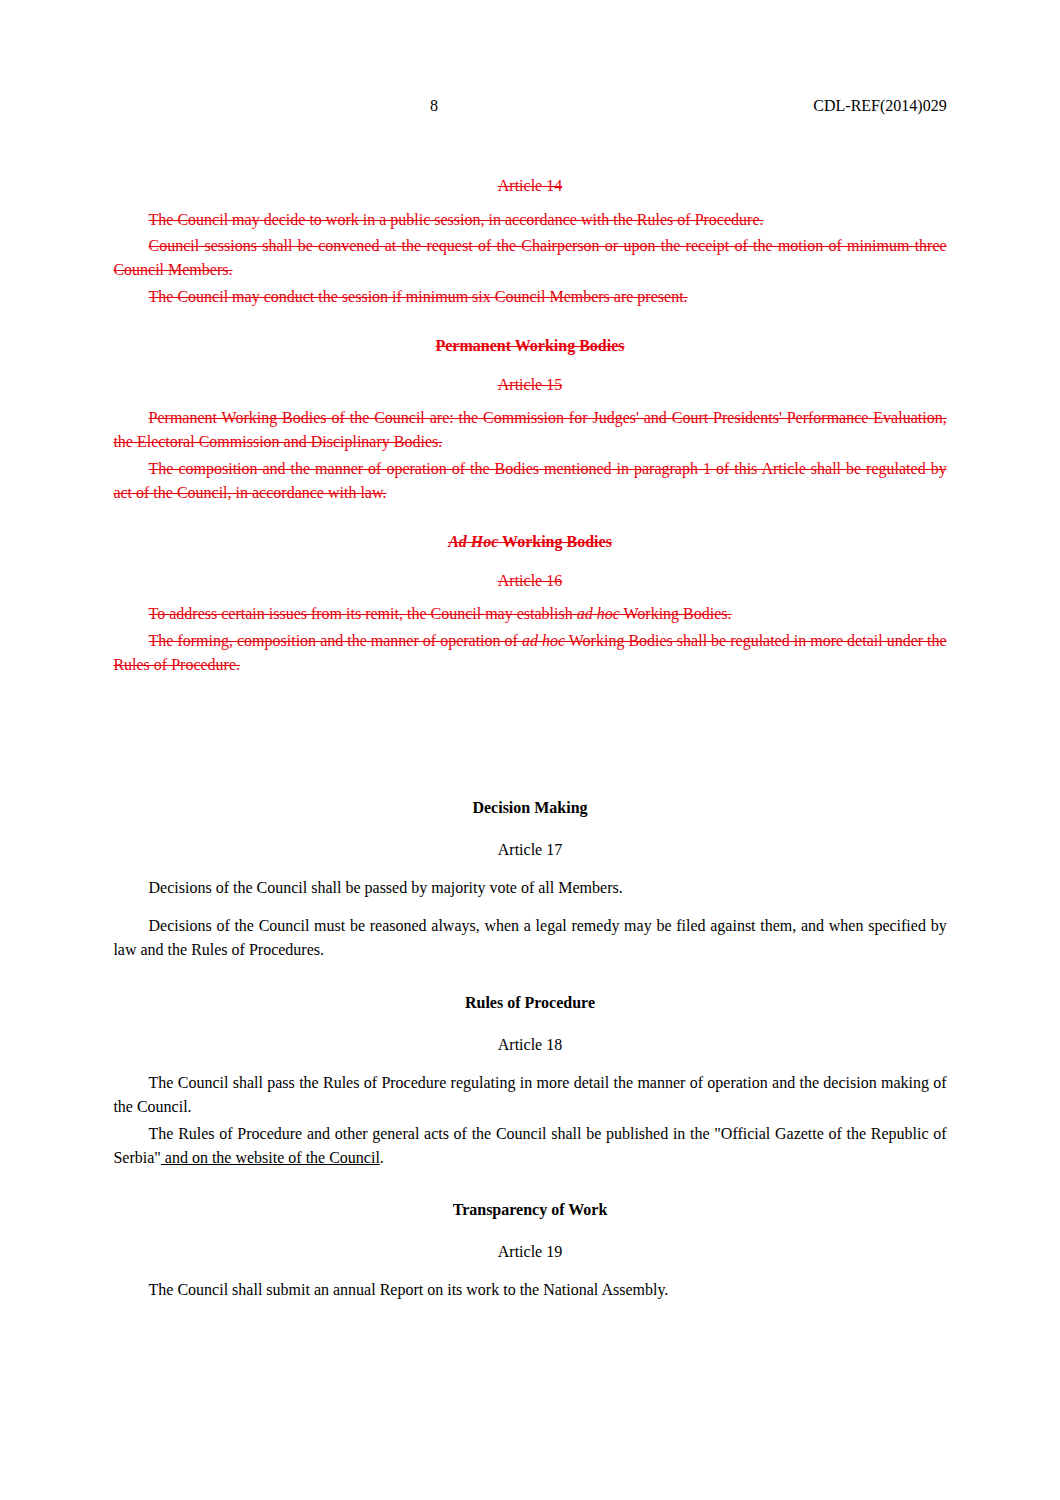8 CDL-REF(2014)029
Article 14
The Council may decide to work in a public session, in accordance with the Rules of Procedure.
Council sessions shall be convened at the request of the Chairperson or upon the receipt of the motion of minimum three Council Members.
The Council may conduct the session if minimum six Council Members are present.
Permanent Working Bodies
Article 15
Permanent Working Bodies of the Council are: the Commission for Judges' and Court Presidents' Performance Evaluation, the Electoral Commission and Disciplinary Bodies.
The composition and the manner of operation of the Bodies mentioned in paragraph 1 of this Article shall be regulated by act of the Council, in accordance with law.
Ad Hoc Working Bodies
Article 16
To address certain issues from its remit, the Council may establish ad hoc Working Bodies.
The forming, composition and the manner of operation of ad hoc Working Bodies shall be regulated in more detail under the Rules of Procedure.
Decision Making
Article 17
Decisions of the Council shall be passed by majority vote of all Members.
Decisions of the Council must be reasoned always, when a legal remedy may be filed against them, and when specified by law and the Rules of Procedures.
Rules of Procedure
Article 18
The Council shall pass the Rules of Procedure regulating in more detail the manner of operation and the decision making of the Council.
The Rules of Procedure and other general acts of the Council shall be published in the "Official Gazette of the Republic of Serbia" and on the website of the Council.
Transparency of Work
Article 19
The Council shall submit an annual Report on its work to the National Assembly.